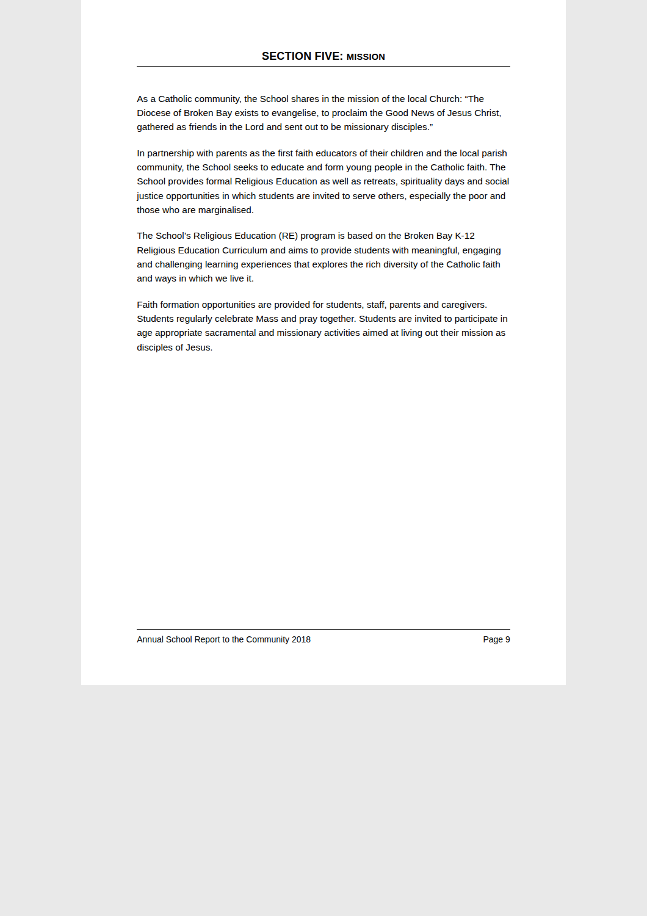SECTION FIVE: Mission
As a Catholic community, the School shares in the mission of the local Church: “The Diocese of Broken Bay exists to evangelise, to proclaim the Good News of Jesus Christ, gathered as friends in the Lord and sent out to be missionary disciples.”
In partnership with parents as the first faith educators of their children and the local parish community, the School seeks to educate and form young people in the Catholic faith. The School provides formal Religious Education as well as retreats, spirituality days and social justice opportunities in which students are invited to serve others, especially the poor and those who are marginalised.
The School’s Religious Education (RE) program is based on the Broken Bay K-12 Religious Education Curriculum and aims to provide students with meaningful, engaging and challenging learning experiences that explores the rich diversity of the Catholic faith and ways in which we live it.
Faith formation opportunities are provided for students, staff, parents and caregivers. Students regularly celebrate Mass and pray together. Students are invited to participate in age appropriate sacramental and missionary activities aimed at living out their mission as disciples of Jesus.
Annual School Report to the Community 2018 Page 9